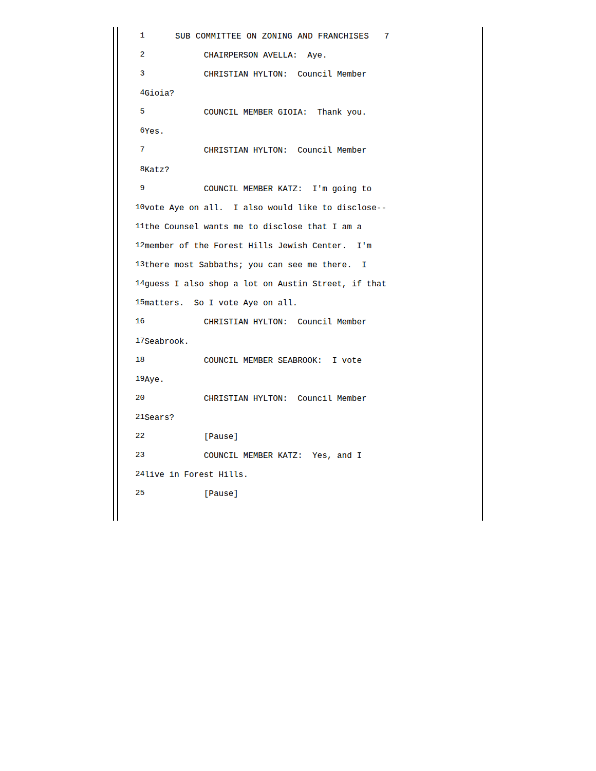| 1 | SUB COMMITTEE ON ZONING AND FRANCHISES 7 |
| 2 | CHAIRPERSON AVELLA: Aye. |
| 3 | CHRISTIAN HYLTON: Council Member |
| 4 | Gioia? |
| 5 | COUNCIL MEMBER GIOIA: Thank you. |
| 6 | Yes. |
| 7 | CHRISTIAN HYLTON: Council Member |
| 8 | Katz? |
| 9 | COUNCIL MEMBER KATZ: I'm going to |
| 10 | vote Aye on all. I also would like to disclose-- |
| 11 | the Counsel wants me to disclose that I am a |
| 12 | member of the Forest Hills Jewish Center. I'm |
| 13 | there most Sabbaths; you can see me there. I |
| 14 | guess I also shop a lot on Austin Street, if that |
| 15 | matters. So I vote Aye on all. |
| 16 | CHRISTIAN HYLTON: Council Member |
| 17 | Seabrook. |
| 18 | COUNCIL MEMBER SEABROOK: I vote |
| 19 | Aye. |
| 20 | CHRISTIAN HYLTON: Council Member |
| 21 | Sears? |
| 22 | [Pause] |
| 23 | COUNCIL MEMBER KATZ: Yes, and I |
| 24 | live in Forest Hills. |
| 25 | [Pause] |